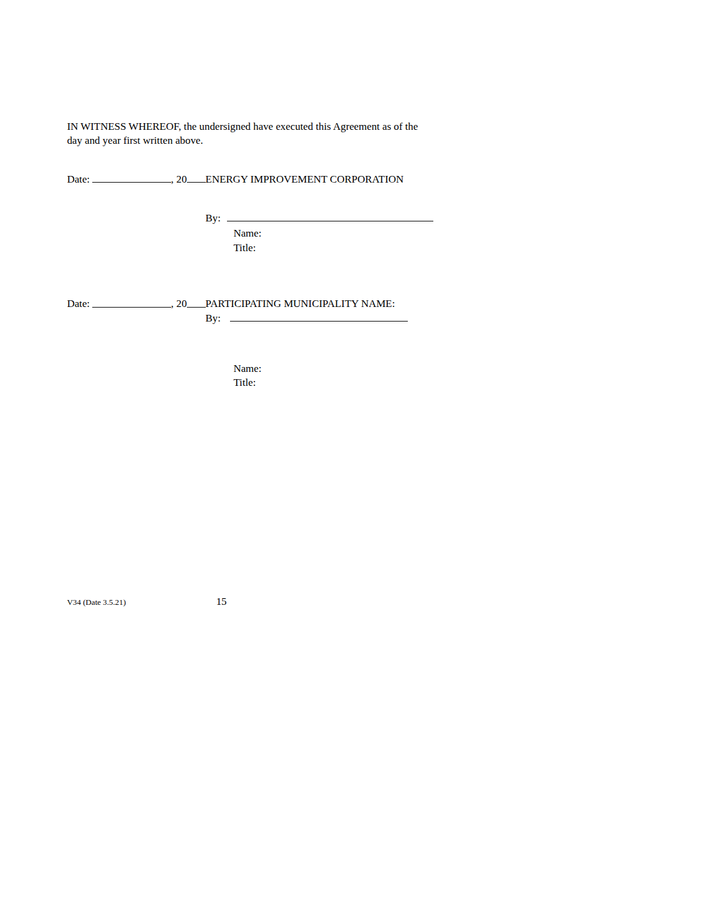IN WITNESS WHEREOF, the undersigned have executed this Agreement as of the day and year first written above.
| Date: , 20 | ENERGY IMPROVEMENT CORPORATION By: Name: Title: |
| Date: , 20 | PARTICIPATING MUNICIPALITY NAME: By: Name: Title: |
V34 (Date 3.5.21) 15